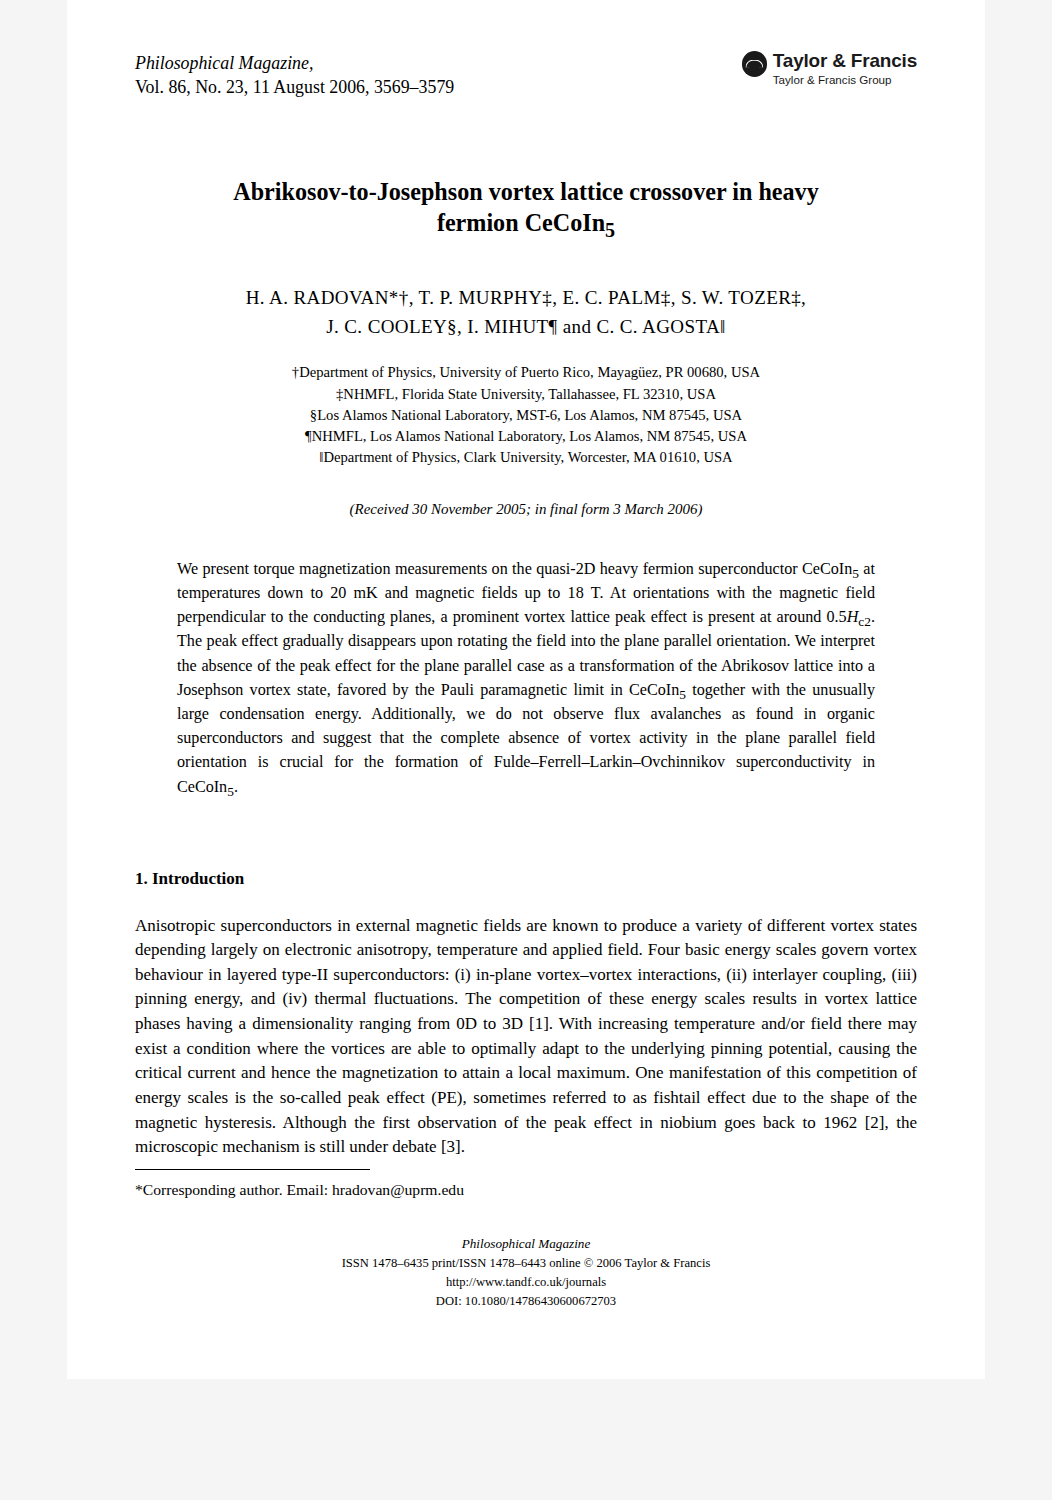Philosophical Magazine,
Vol. 86, No. 23, 11 August 2006, 3569–3579
Taylor & Francis Taylor & Francis Group
Abrikosov-to-Josephson vortex lattice crossover in heavy
fermion CeCoIn5
H. A. RADOVAN*†, T. P. MURPHY‡, E. C. PALM‡, S. W. TOZER‡,
J. C. COOLEY§, I. MIHUT¶ and C. C. AGOSTA‖
†Department of Physics, University of Puerto Rico, Mayagüez, PR 00680, USA
‡NHMFL, Florida State University, Tallahassee, FL 32310, USA
§Los Alamos National Laboratory, MST-6, Los Alamos, NM 87545, USA
¶NHMFL, Los Alamos National Laboratory, Los Alamos, NM 87545, USA
‖Department of Physics, Clark University, Worcester, MA 01610, USA
(Received 30 November 2005; in final form 3 March 2006)
We present torque magnetization measurements on the quasi-2D heavy fermion superconductor CeCoIn5 at temperatures down to 20 mK and magnetic fields up to 18 T. At orientations with the magnetic field perpendicular to the conducting planes, a prominent vortex lattice peak effect is present at around 0.5Hc2. The peak effect gradually disappears upon rotating the field into the plane parallel orientation. We interpret the absence of the peak effect for the plane parallel case as a transformation of the Abrikosov lattice into a Josephson vortex state, favored by the Pauli paramagnetic limit in CeCoIn5 together with the unusually large condensation energy. Additionally, we do not observe flux avalanches as found in organic superconductors and suggest that the complete absence of vortex activity in the plane parallel field orientation is crucial for the formation of Fulde–Ferrell–Larkin–Ovchinnikov superconductivity in CeCoIn5.
1. Introduction
Anisotropic superconductors in external magnetic fields are known to produce a variety of different vortex states depending largely on electronic anisotropy, temperature and applied field. Four basic energy scales govern vortex behaviour in layered type-II superconductors: (i) in-plane vortex–vortex interactions, (ii) interlayer coupling, (iii) pinning energy, and (iv) thermal fluctuations. The competition of these energy scales results in vortex lattice phases having a dimensionality ranging from 0D to 3D [1]. With increasing temperature and/or field there may exist a condition where the vortices are able to optimally adapt to the underlying pinning potential, causing the critical current and hence the magnetization to attain a local maximum. One manifestation of this competition of energy scales is the so-called peak effect (PE), sometimes referred to as fishtail effect due to the shape of the magnetic hysteresis. Although the first observation of the peak effect in niobium goes back to 1962 [2], the microscopic mechanism is still under debate [3].
*Corresponding author. Email: hradovan@uprm.edu
Philosophical Magazine
ISSN 1478–6435 print/ISSN 1478–6443 online © 2006 Taylor & Francis
http://www.tandf.co.uk/journals
DOI: 10.1080/14786430600672703